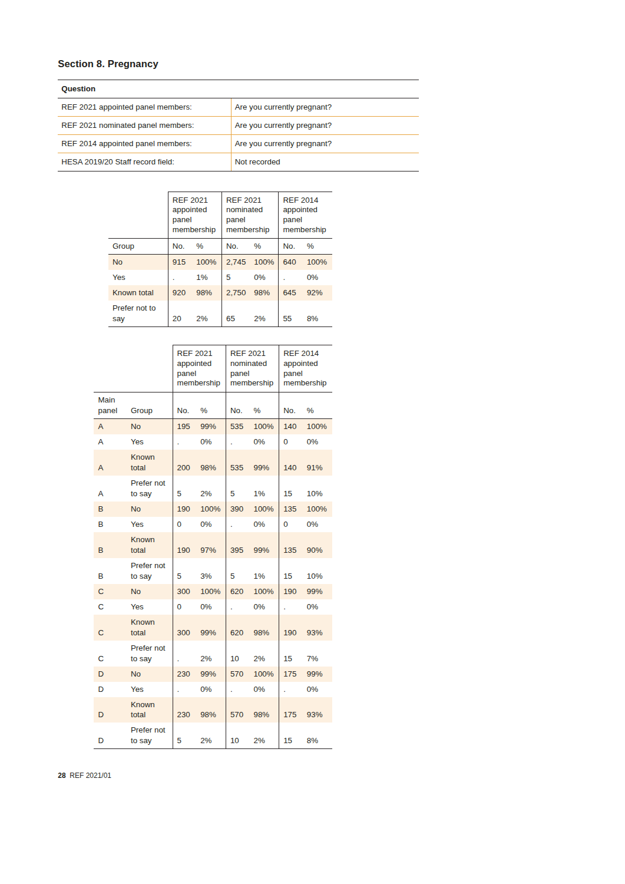Section 8. Pregnancy
| Question | |
| --- | --- |
| REF 2021 appointed panel members: | Are you currently pregnant? |
| REF 2021 nominated panel members: | Are you currently pregnant? |
| REF 2014 appointed panel members: | Are you currently pregnant? |
| HESA 2019/20 Staff record field: | Not recorded |
| | REF 2021 appointed panel membership | REF 2021 nominated panel membership | REF 2014 appointed panel membership |
| --- | --- | --- | --- |
| Group | No. | % | No. | % | No. | % |
| No | 915 | 100% | 2,745 | 100% | 640 | 100% |
| Yes | . | 1% | 5 | 0% | . | 0% |
| Known total | 920 | 98% | 2,750 | 98% | 645 | 92% |
| Prefer not to say | 20 | 2% | 65 | 2% | 55 | 8% |
| | | REF 2021 appointed panel membership | REF 2021 nominated panel membership | REF 2014 appointed panel membership |
| --- | --- | --- | --- | --- |
| Main panel | Group | No. | % | No. | % | No. | % |
| A | No | 195 | 99% | 535 | 100% | 140 | 100% |
| A | Yes | . | 0% | . | 0% | 0 | 0% |
| A | Known total | 200 | 98% | 535 | 99% | 140 | 91% |
| A | Prefer not to say | 5 | 2% | 5 | 1% | 15 | 10% |
| B | No | 190 | 100% | 390 | 100% | 135 | 100% |
| B | Yes | 0 | 0% | . | 0% | 0 | 0% |
| B | Known total | 190 | 97% | 395 | 99% | 135 | 90% |
| B | Prefer not to say | 5 | 3% | 5 | 1% | 15 | 10% |
| C | No | 300 | 100% | 620 | 100% | 190 | 99% |
| C | Yes | 0 | 0% | . | 0% | . | 0% |
| C | Known total | 300 | 99% | 620 | 98% | 190 | 93% |
| C | Prefer not to say | . | 2% | 10 | 2% | 15 | 7% |
| D | No | 230 | 99% | 570 | 100% | 175 | 99% |
| D | Yes | . | 0% | . | 0% | . | 0% |
| D | Known total | 230 | 98% | 570 | 98% | 175 | 93% |
| D | Prefer not to say | 5 | 2% | 10 | 2% | 15 | 8% |
28 REF 2021/01